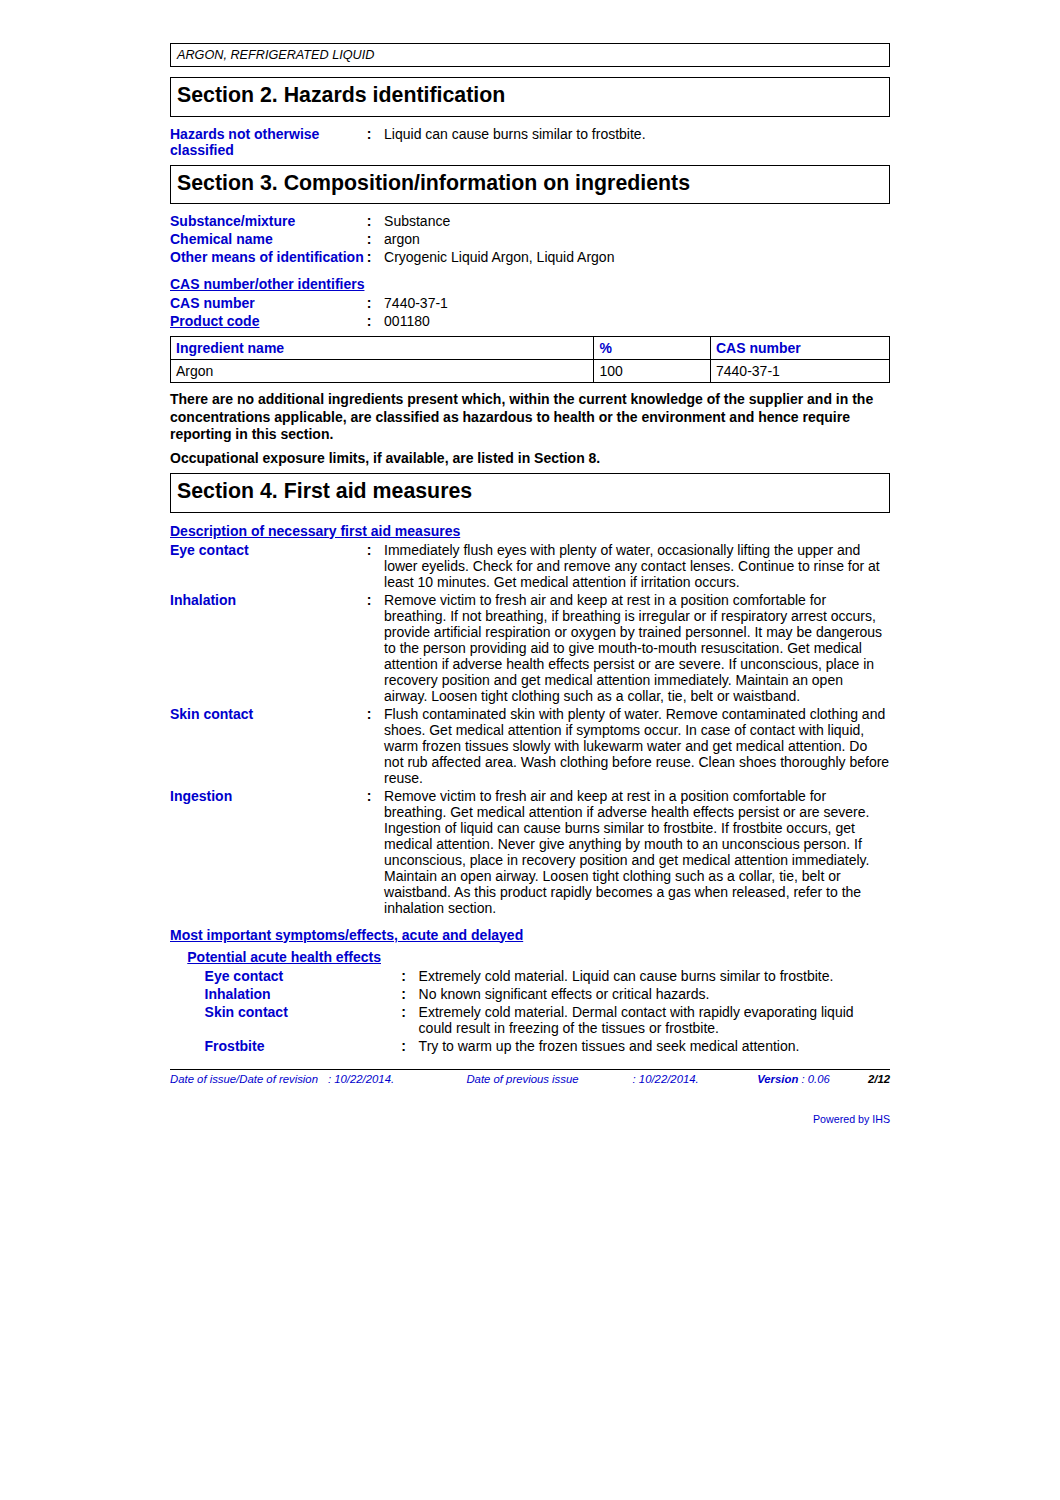ARGON, REFRIGERATED LIQUID
Section 2. Hazards identification
| Hazards not otherwise classified | : | Liquid can cause burns similar to frostbite. |
Section 3. Composition/information on ingredients
| Substance/mixture | : | Substance |
| Chemical name | : | argon |
| Other means of identification | : | Cryogenic Liquid Argon, Liquid Argon |
CAS number/other identifiers
| CAS number | : | 7440-37-1 |
| Product code | : | 001180 |
| Ingredient name | % | CAS number |
| --- | --- | --- |
| Argon | 100 | 7440-37-1 |
There are no additional ingredients present which, within the current knowledge of the supplier and in the concentrations applicable, are classified as hazardous to health or the environment and hence require reporting in this section.
Occupational exposure limits, if available, are listed in Section 8.
Section 4. First aid measures
Description of necessary first aid measures
| Eye contact | : | Immediately flush eyes with plenty of water, occasionally lifting the upper and lower eyelids. Check for and remove any contact lenses. Continue to rinse for at least 10 minutes. Get medical attention if irritation occurs. |
| Inhalation | : | Remove victim to fresh air and keep at rest in a position comfortable for breathing. If not breathing, if breathing is irregular or if respiratory arrest occurs, provide artificial respiration or oxygen by trained personnel. It may be dangerous to the person providing aid to give mouth-to-mouth resuscitation. Get medical attention if adverse health effects persist or are severe. If unconscious, place in recovery position and get medical attention immediately. Maintain an open airway. Loosen tight clothing such as a collar, tie, belt or waistband. |
| Skin contact | : | Flush contaminated skin with plenty of water. Remove contaminated clothing and shoes. Get medical attention if symptoms occur. In case of contact with liquid, warm frozen tissues slowly with lukewarm water and get medical attention. Do not rub affected area. Wash clothing before reuse. Clean shoes thoroughly before reuse. |
| Ingestion | : | Remove victim to fresh air and keep at rest in a position comfortable for breathing. Get medical attention if adverse health effects persist or are severe. Ingestion of liquid can cause burns similar to frostbite. If frostbite occurs, get medical attention. Never give anything by mouth to an unconscious person. If unconscious, place in recovery position and get medical attention immediately. Maintain an open airway. Loosen tight clothing such as a collar, tie, belt or waistband. As this product rapidly becomes a gas when released, refer to the inhalation section. |
Most important symptoms/effects, acute and delayed
Potential acute health effects
| Eye contact | : | Extremely cold material. Liquid can cause burns similar to frostbite. |
| Inhalation | : | No known significant effects or critical hazards. |
| Skin contact | : | Extremely cold material. Dermal contact with rapidly evaporating liquid could result in freezing of the tissues or frostbite. |
| Frostbite | : | Try to warm up the frozen tissues and seek medical attention. |
Date of issue/Date of revision
: 10/22/2014.
Date of previous issue
: 10/22/2014.
Version : 0.06
2/12
Powered by IHS